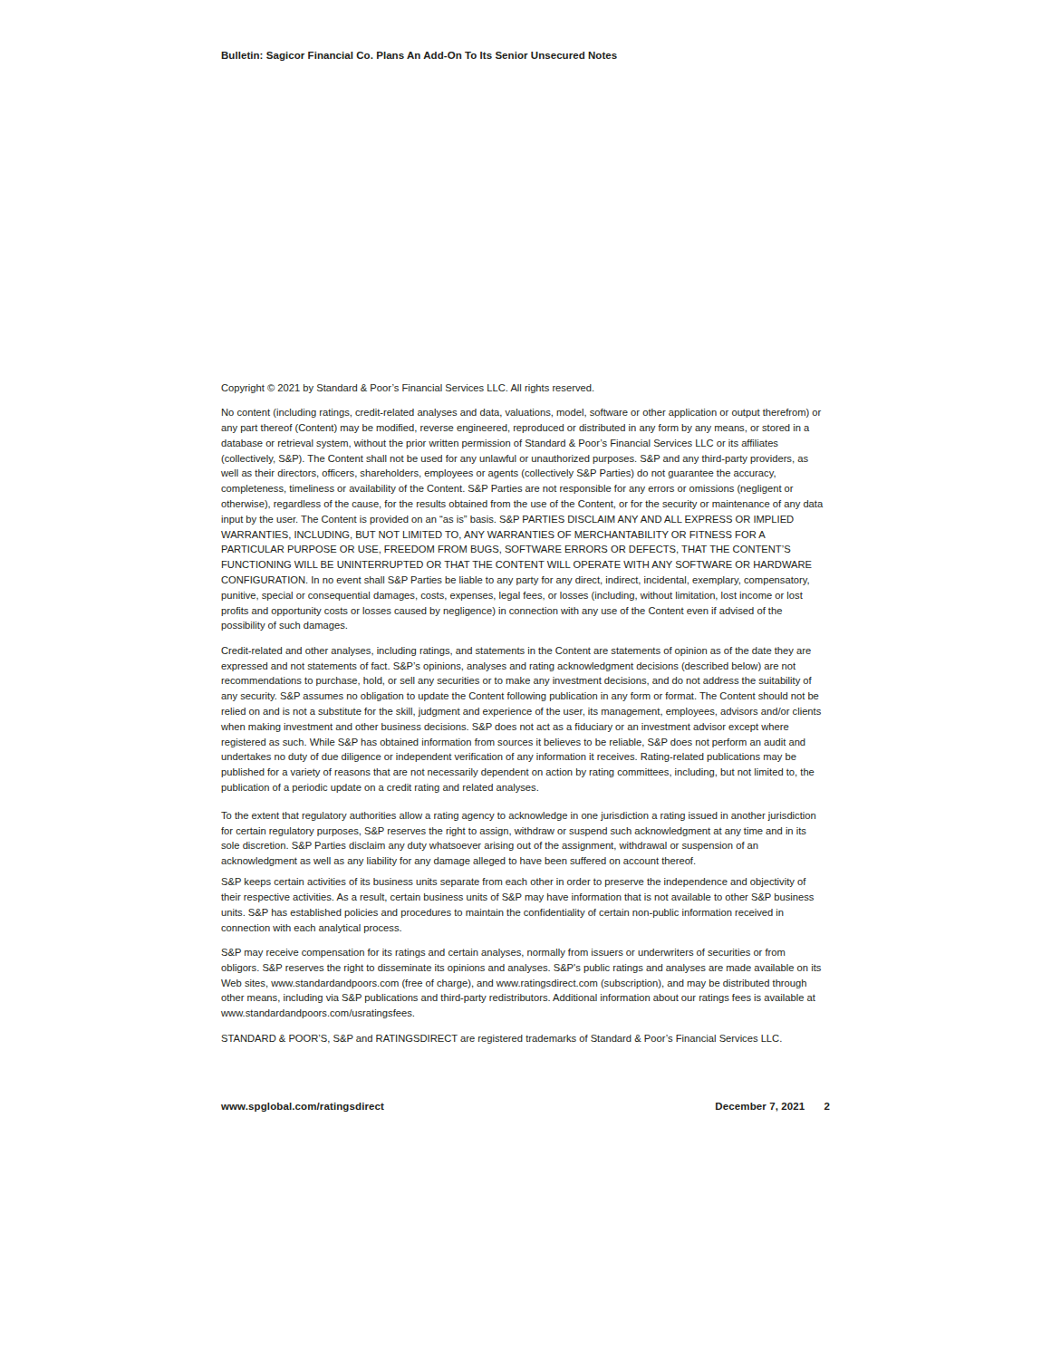Bulletin: Sagicor Financial Co. Plans An Add-On To Its Senior Unsecured Notes
Copyright © 2021 by Standard & Poor’s Financial Services LLC. All rights reserved.
No content (including ratings, credit-related analyses and data, valuations, model, software or other application or output therefrom) or any part thereof (Content) may be modified, reverse engineered, reproduced or distributed in any form by any means, or stored in a database or retrieval system, without the prior written permission of Standard & Poor’s Financial Services LLC or its affiliates (collectively, S&P). The Content shall not be used for any unlawful or unauthorized purposes. S&P and any third-party providers, as well as their directors, officers, shareholders, employees or agents (collectively S&P Parties) do not guarantee the accuracy, completeness, timeliness or availability of the Content. S&P Parties are not responsible for any errors or omissions (negligent or otherwise), regardless of the cause, for the results obtained from the use of the Content, or for the security or maintenance of any data input by the user. The Content is provided on an “as is” basis. S&P PARTIES DISCLAIM ANY AND ALL EXPRESS OR IMPLIED WARRANTIES, INCLUDING, BUT NOT LIMITED TO, ANY WARRANTIES OF MERCHANTABILITY OR FITNESS FOR A PARTICULAR PURPOSE OR USE, FREEDOM FROM BUGS, SOFTWARE ERRORS OR DEFECTS, THAT THE CONTENT’S FUNCTIONING WILL BE UNINTERRUPTED OR THAT THE CONTENT WILL OPERATE WITH ANY SOFTWARE OR HARDWARE CONFIGURATION. In no event shall S&P Parties be liable to any party for any direct, indirect, incidental, exemplary, compensatory, punitive, special or consequential damages, costs, expenses, legal fees, or losses (including, without limitation, lost income or lost profits and opportunity costs or losses caused by negligence) in connection with any use of the Content even if advised of the possibility of such damages.
Credit-related and other analyses, including ratings, and statements in the Content are statements of opinion as of the date they are expressed and not statements of fact. S&P’s opinions, analyses and rating acknowledgment decisions (described below) are not recommendations to purchase, hold, or sell any securities or to make any investment decisions, and do not address the suitability of any security. S&P assumes no obligation to update the Content following publication in any form or format. The Content should not be relied on and is not a substitute for the skill, judgment and experience of the user, its management, employees, advisors and/or clients when making investment and other business decisions. S&P does not act as a fiduciary or an investment advisor except where registered as such. While S&P has obtained information from sources it believes to be reliable, S&P does not perform an audit and undertakes no duty of due diligence or independent verification of any information it receives. Rating-related publications may be published for a variety of reasons that are not necessarily dependent on action by rating committees, including, but not limited to, the publication of a periodic update on a credit rating and related analyses.
To the extent that regulatory authorities allow a rating agency to acknowledge in one jurisdiction a rating issued in another jurisdiction for certain regulatory purposes, S&P reserves the right to assign, withdraw or suspend such acknowledgment at any time and in its sole discretion. S&P Parties disclaim any duty whatsoever arising out of the assignment, withdrawal or suspension of an acknowledgment as well as any liability for any damage alleged to have been suffered on account thereof.
S&P keeps certain activities of its business units separate from each other in order to preserve the independence and objectivity of their respective activities. As a result, certain business units of S&P may have information that is not available to other S&P business units. S&P has established policies and procedures to maintain the confidentiality of certain non-public information received in connection with each analytical process.
S&P may receive compensation for its ratings and certain analyses, normally from issuers or underwriters of securities or from obligors. S&P reserves the right to disseminate its opinions and analyses. S&P's public ratings and analyses are made available on its Web sites, www.standardandpoors.com (free of charge), and www.ratingsdirect.com (subscription), and may be distributed through other means, including via S&P publications and third-party redistributors. Additional information about our ratings fees is available at www.standardandpoors.com/usratingsfees.
STANDARD & POOR’S, S&P and RATINGSDIRECT are registered trademarks of Standard & Poor’s Financial Services LLC.
www.spglobal.com/ratingsdirect
December 7, 20212